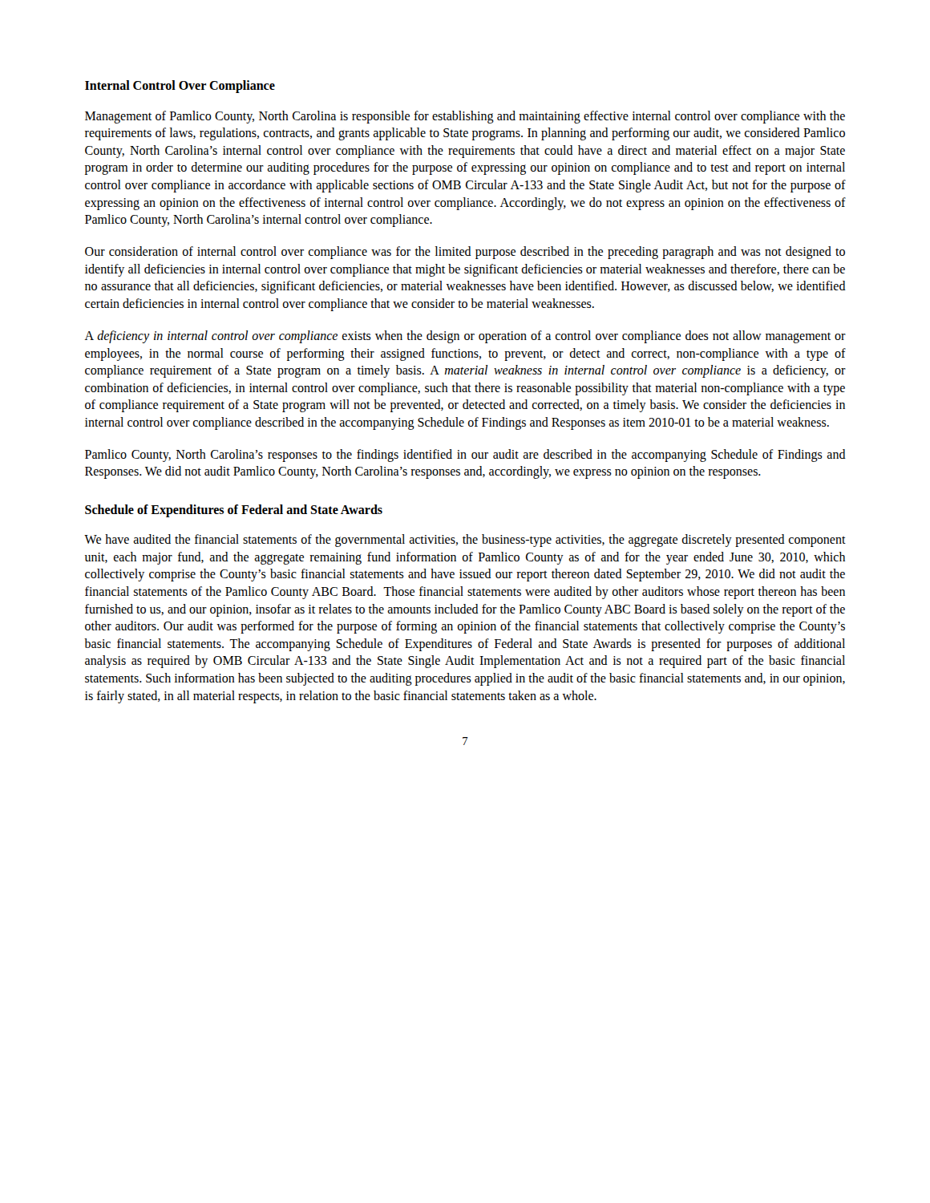Internal Control Over Compliance
Management of Pamlico County, North Carolina is responsible for establishing and maintaining effective internal control over compliance with the requirements of laws, regulations, contracts, and grants applicable to State programs. In planning and performing our audit, we considered Pamlico County, North Carolina’s internal control over compliance with the requirements that could have a direct and material effect on a major State program in order to determine our auditing procedures for the purpose of expressing our opinion on compliance and to test and report on internal control over compliance in accordance with applicable sections of OMB Circular A-133 and the State Single Audit Act, but not for the purpose of expressing an opinion on the effectiveness of internal control over compliance. Accordingly, we do not express an opinion on the effectiveness of Pamlico County, North Carolina’s internal control over compliance.
Our consideration of internal control over compliance was for the limited purpose described in the preceding paragraph and was not designed to identify all deficiencies in internal control over compliance that might be significant deficiencies or material weaknesses and therefore, there can be no assurance that all deficiencies, significant deficiencies, or material weaknesses have been identified. However, as discussed below, we identified certain deficiencies in internal control over compliance that we consider to be material weaknesses.
A deficiency in internal control over compliance exists when the design or operation of a control over compliance does not allow management or employees, in the normal course of performing their assigned functions, to prevent, or detect and correct, non-compliance with a type of compliance requirement of a State program on a timely basis. A material weakness in internal control over compliance is a deficiency, or combination of deficiencies, in internal control over compliance, such that there is reasonable possibility that material non-compliance with a type of compliance requirement of a State program will not be prevented, or detected and corrected, on a timely basis. We consider the deficiencies in internal control over compliance described in the accompanying Schedule of Findings and Responses as item 2010-01 to be a material weakness.
Pamlico County, North Carolina’s responses to the findings identified in our audit are described in the accompanying Schedule of Findings and Responses. We did not audit Pamlico County, North Carolina’s responses and, accordingly, we express no opinion on the responses.
Schedule of Expenditures of Federal and State Awards
We have audited the financial statements of the governmental activities, the business-type activities, the aggregate discretely presented component unit, each major fund, and the aggregate remaining fund information of Pamlico County as of and for the year ended June 30, 2010, which collectively comprise the County’s basic financial statements and have issued our report thereon dated September 29, 2010. We did not audit the financial statements of the Pamlico County ABC Board. Those financial statements were audited by other auditors whose report thereon has been furnished to us, and our opinion, insofar as it relates to the amounts included for the Pamlico County ABC Board is based solely on the report of the other auditors. Our audit was performed for the purpose of forming an opinion of the financial statements that collectively comprise the County’s basic financial statements. The accompanying Schedule of Expenditures of Federal and State Awards is presented for purposes of additional analysis as required by OMB Circular A-133 and the State Single Audit Implementation Act and is not a required part of the basic financial statements. Such information has been subjected to the auditing procedures applied in the audit of the basic financial statements and, in our opinion, is fairly stated, in all material respects, in relation to the basic financial statements taken as a whole.
7